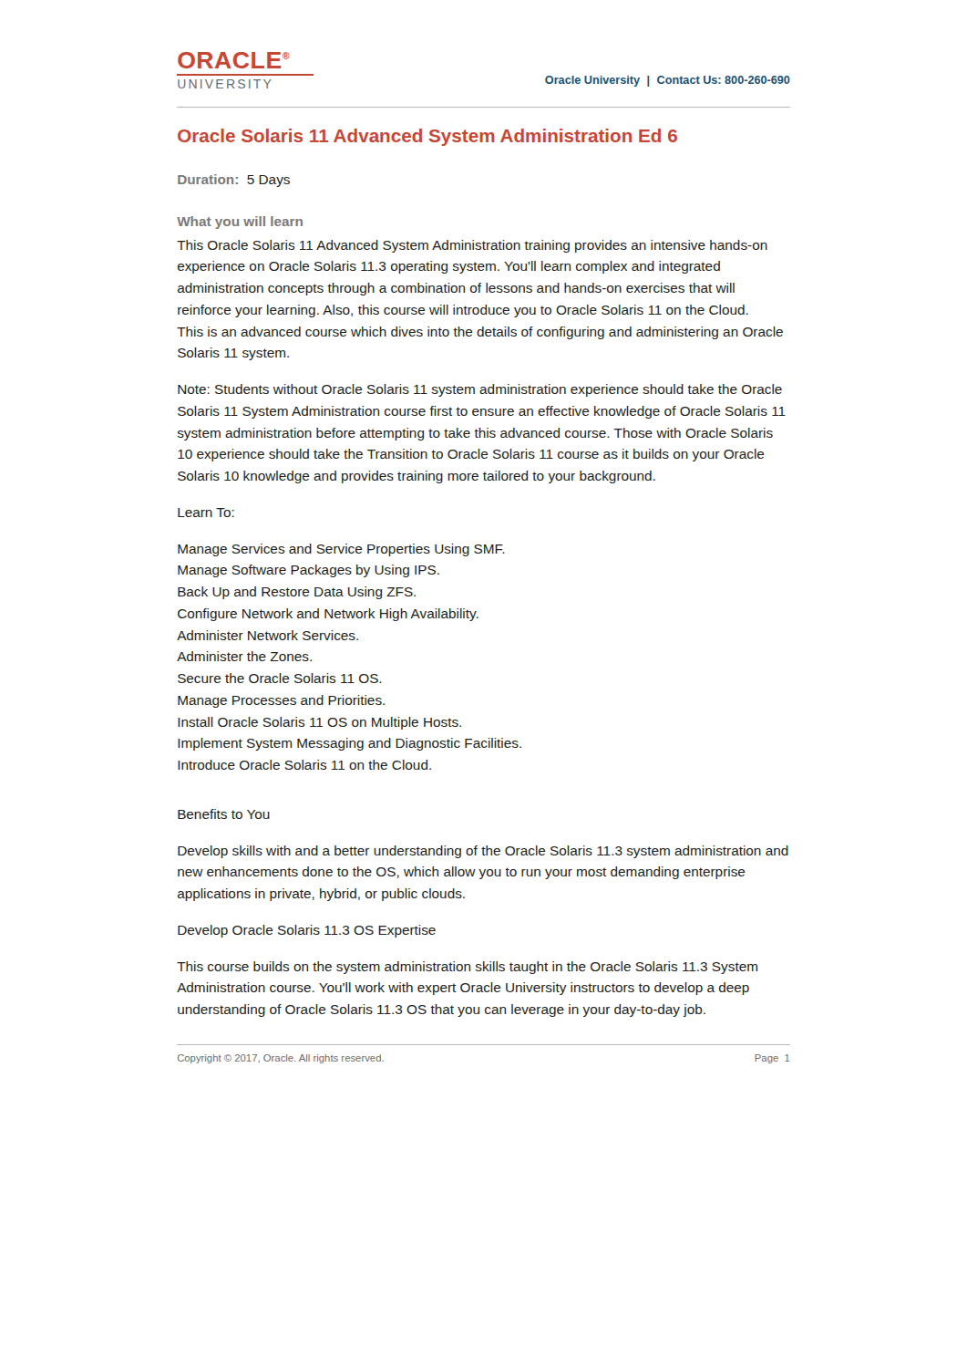ORACLE®
UNIVERSITY
Oracle University | Contact Us: 800-260-690
Oracle Solaris 11 Advanced System Administration Ed 6
Duration: 5 Days
What you will learn
This Oracle Solaris 11 Advanced System Administration training provides an intensive hands-on experience on Oracle Solaris 11.3 operating system. You'll learn complex and integrated administration concepts through a combination of lessons and hands-on exercises that will reinforce your learning. Also, this course will introduce you to Oracle Solaris 11 on the Cloud.
This is an advanced course which dives into the details of configuring and administering an Oracle Solaris 11 system.
Note: Students without Oracle Solaris 11 system administration experience should take the Oracle Solaris 11 System Administration course first to ensure an effective knowledge of Oracle Solaris 11 system administration before attempting to take this advanced course. Those with Oracle Solaris 10 experience should take the Transition to Oracle Solaris 11 course as it builds on your Oracle Solaris 10 knowledge and provides training more tailored to your background.
Learn To:
Manage Services and Service Properties Using SMF.
Manage Software Packages by Using IPS.
Back Up and Restore Data Using ZFS.
Configure Network and Network High Availability.
Administer Network Services.
Administer the Zones.
Secure the Oracle Solaris 11 OS.
Manage Processes and Priorities.
Install Oracle Solaris 11 OS on Multiple Hosts.
Implement System Messaging and Diagnostic Facilities.
Introduce Oracle Solaris 11 on the Cloud.
Benefits to You
Develop skills with and a better understanding of the Oracle Solaris 11.3 system administration and new enhancements done to the OS, which allow you to run your most demanding enterprise applications in private, hybrid, or public clouds.
Develop Oracle Solaris 11.3 OS Expertise
This course builds on the system administration skills taught in the Oracle Solaris 11.3 System Administration course. You'll work with expert Oracle University instructors to develop a deep understanding of Oracle Solaris 11.3 OS that you can leverage in your day-to-day job.
Copyright © 2017, Oracle. All rights reserved.
Page 1